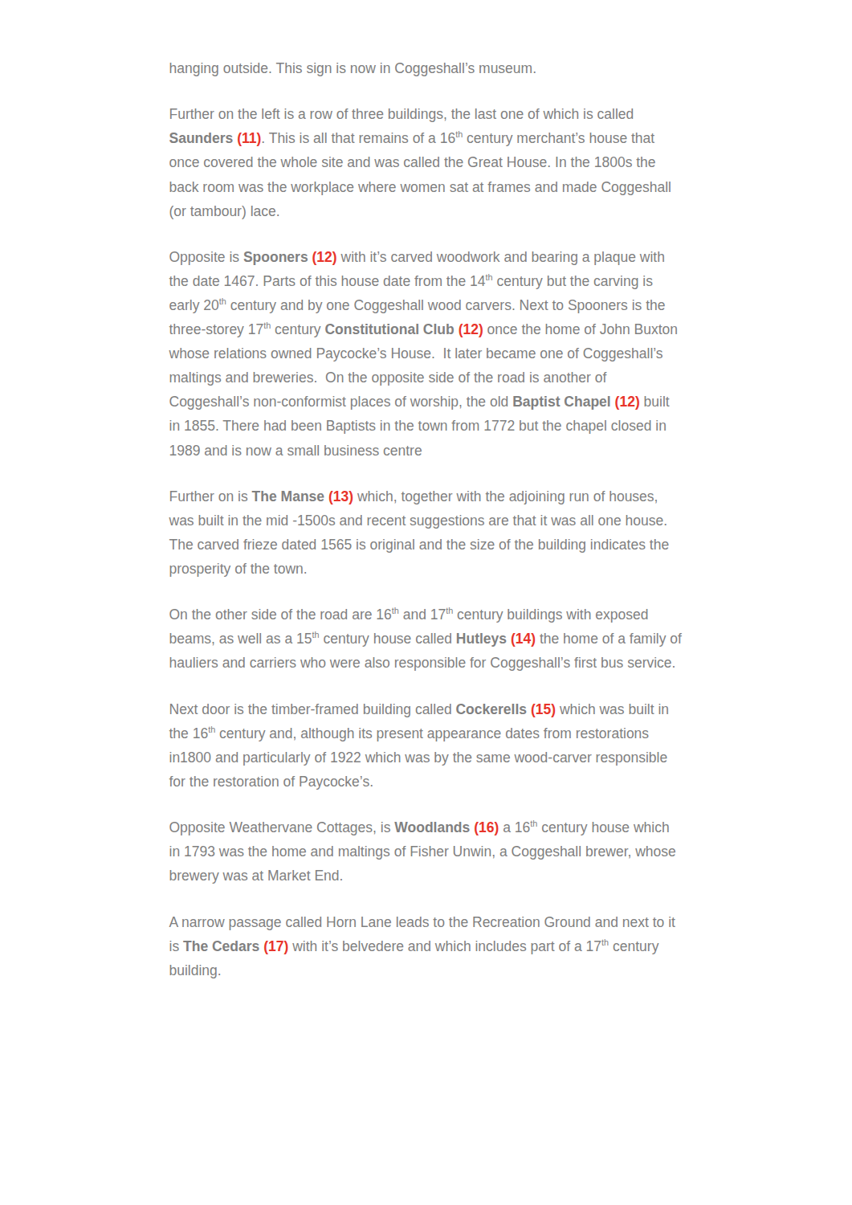hanging outside. This sign is now in Coggeshall’s museum.
Further on the left is a row of three buildings, the last one of which is called Saunders (11). This is all that remains of a 16th century merchant’s house that once covered the whole site and was called the Great House. In the 1800s the back room was the workplace where women sat at frames and made Coggeshall (or tambour) lace.
Opposite is Spooners (12) with it’s carved woodwork and bearing a plaque with the date 1467. Parts of this house date from the 14th century but the carving is early 20th century and by one Coggeshall wood carvers. Next to Spooners is the three-storey 17th century Constitutional Club (12) once the home of John Buxton whose relations owned Paycocke’s House. It later became one of Coggeshall’s maltings and breweries. On the opposite side of the road is another of Coggeshall’s non-conformist places of worship, the old Baptist Chapel (12) built in 1855. There had been Baptists in the town from 1772 but the chapel closed in 1989 and is now a small business centre
Further on is The Manse (13) which, together with the adjoining run of houses, was built in the mid -1500s and recent suggestions are that it was all one house. The carved frieze dated 1565 is original and the size of the building indicates the prosperity of the town.
On the other side of the road are 16th and 17th century buildings with exposed beams, as well as a 15th century house called Hutleys (14) the home of a family of hauliers and carriers who were also responsible for Coggeshall’s first bus service.
Next door is the timber-framed building called Cockerells (15) which was built in the 16th century and, although its present appearance dates from restorations in1800 and particularly of 1922 which was by the same wood-carver responsible for the restoration of Paycocke’s.
Opposite Weathervane Cottages, is Woodlands (16) a 16th century house which in 1793 was the home and maltings of Fisher Unwin, a Coggeshall brewer, whose brewery was at Market End.
A narrow passage called Horn Lane leads to the Recreation Ground and next to it is The Cedars (17) with it’s belvedere and which includes part of a 17th century building.